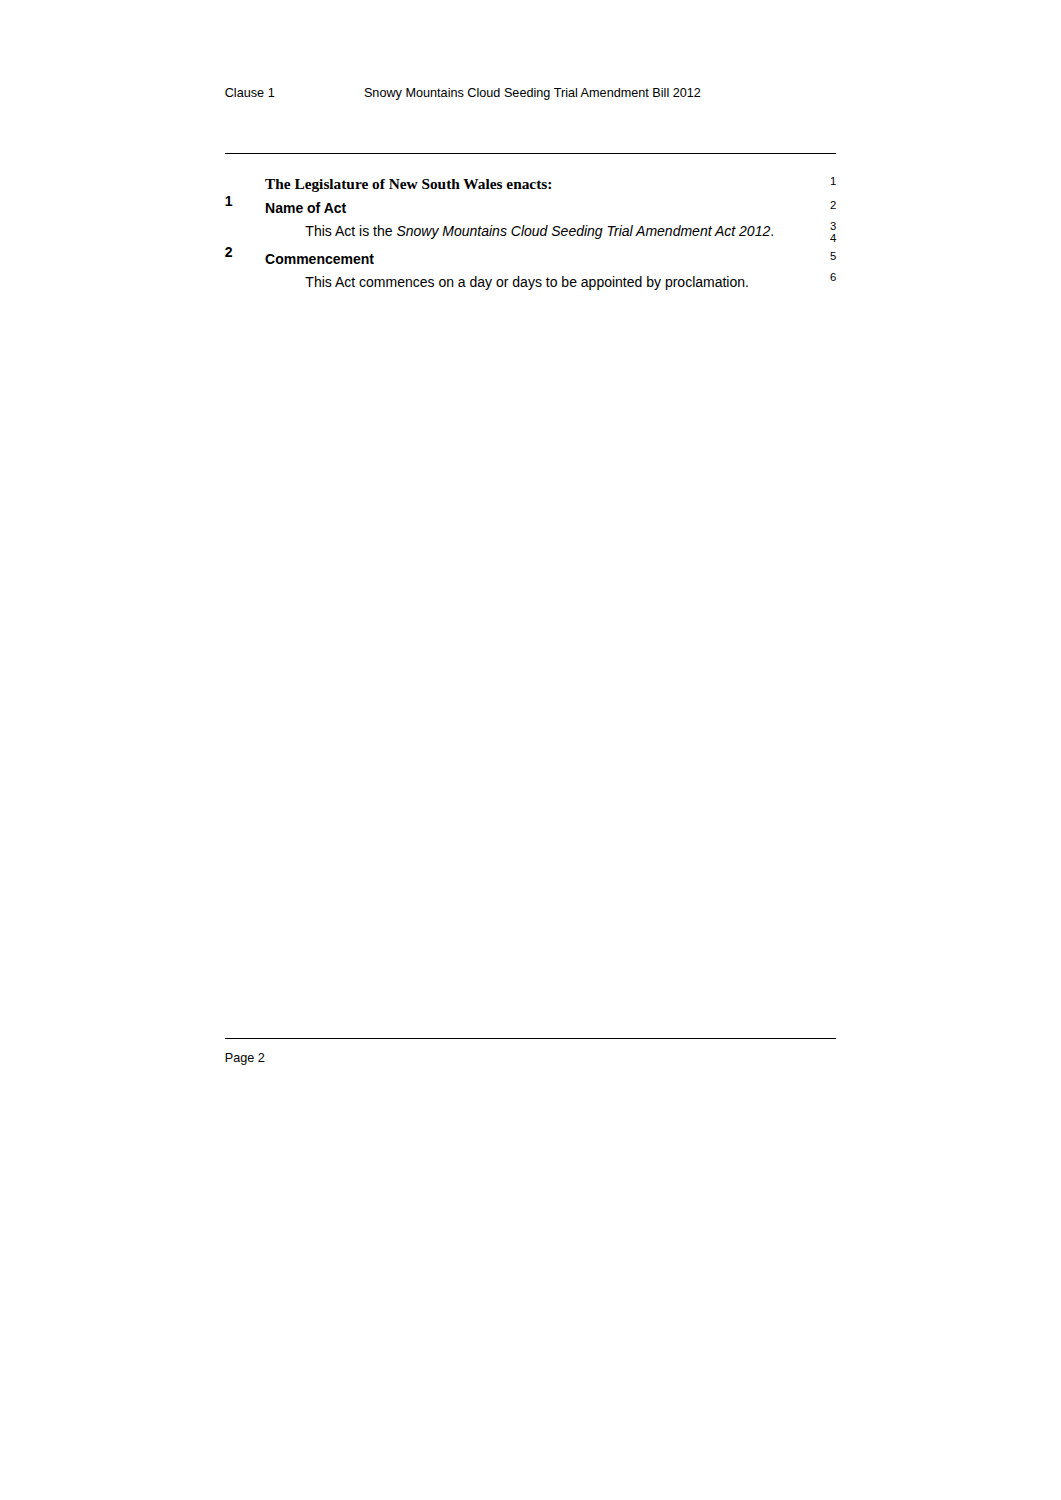Clause 1 Snowy Mountains Cloud Seeding Trial Amendment Bill 2012
| | The Legislature of New South Wales enacts: | 1 |
| 1 | Name of Act | 2 |
| | This Act is the Snowy Mountains Cloud Seeding Trial Amendment Act 2012 . | 3 4 |
| 2 | Commencement | 5 |
| | This Act commences on a day or days to be appointed by proclamation. | 6 |
Page 2